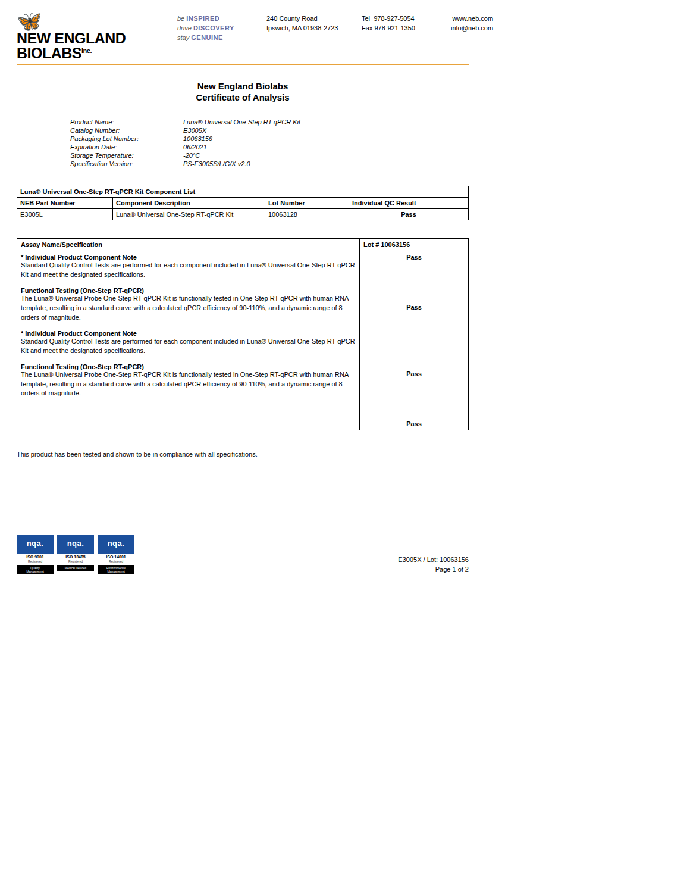🦋
NEW ENGLAND
BIOLABSInc.
be INSPIRED
drive DISCOVERY
stay GENUINE
240 County Road
Ipswich, MA 01938-2723
Tel 978-927-5054
Fax 978-921-1350
www.neb.com
info@neb.com
New England Biolabs
Certificate of Analysis
| Product Name: | Luna® Universal One-Step RT-qPCR Kit |
| Catalog Number: | E3005X |
| Packaging Lot Number: | 10063156 |
| Expiration Date: | 06/2021 |
| Storage Temperature: | -20°C |
| Specification Version: | PS-E3005S/L/G/X v2.0 |
| Luna® Universal One-Step RT-qPCR Kit Component List |
| --- |
| NEB Part Number | Component Description | Lot Number | Individual QC Result |
| E3005L | Luna® Universal One-Step RT-qPCR Kit | 10063128 | Pass |
| Assay Name/Specification | Lot # 10063156 |
| --- | --- |
| * Individual Product Component Note Standard Quality Control Tests are performed for each component included in Luna® Universal One-Step RT-qPCR Kit and meet the designated specifications. Functional Testing (One-Step RT-qPCR) The Luna® Universal Probe One-Step RT-qPCR Kit is functionally tested in One-Step RT-qPCR with human RNA template, resulting in a standard curve with a calculated qPCR efficiency of 90-110%, and a dynamic range of 8 orders of magnitude. * Individual Product Component Note Standard Quality Control Tests are performed for each component included in Luna® Universal One-Step RT-qPCR Kit and meet the designated specifications. Functional Testing (One-Step RT-qPCR) The Luna® Universal Probe One-Step RT-qPCR Kit is functionally tested in One-Step RT-qPCR with human RNA template, resulting in a standard curve with a calculated qPCR efficiency of 90-110%, and a dynamic range of 8 orders of magnitude. | Pass Pass Pass Pass |
This product has been tested and shown to be in compliance with all specifications.
nqa.
ISO 9001
Registered
Quality
Management
nqa.
ISO 13485
Registered
Medical Devices
nqa.
ISO 14001
Registered
Environmental
Management
E3005X / Lot: 10063156
Page 1 of 2